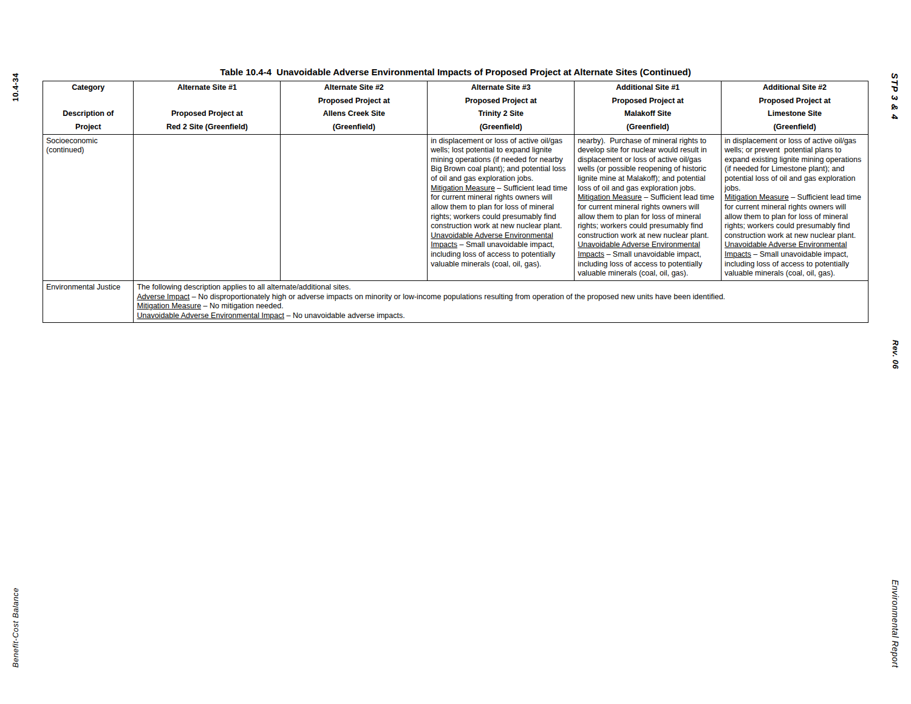10.4-34
Benefit-Cost Balance
STP 3 & 4
Rev. 06
Environmental Report
Table 10.4-4 Unavoidable Adverse Environmental Impacts of Proposed Project at Alternate Sites (Continued)
| Category | Alternate Site #1 | Alternate Site #2 | Alternate Site #3 | Additional Site #1 | Additional Site #2 |
| --- | --- | --- | --- | --- | --- |
| | | Proposed Project at | Proposed Project at | Proposed Project at | Proposed Project at |
| Description of | Proposed Project at | Allens Creek Site | Trinity 2 Site | Malakoff Site | Limestone Site |
| Project | Red 2 Site (Greenfield) | (Greenfield) | (Greenfield) | (Greenfield) | (Greenfield) |
| Socioeconomic (continued) | | | in displacement or loss of active oil/gas wells; lost potential to expand lignite mining operations (if needed for nearby Big Brown coal plant); and potential loss of oil and gas exploration jobs. Mitigation Measure – Sufficient lead time for current mineral rights owners will allow them to plan for loss of mineral rights; workers could presumably find construction work at new nuclear plant. Unavoidable Adverse Environmental Impacts – Small unavoidable impact, including loss of access to potentially valuable minerals (coal, oil, gas). | nearby). Purchase of mineral rights to develop site for nuclear would result in displacement or loss of active oil/gas wells (or possible reopening of historic lignite mine at Malakoff); and potential loss of oil and gas exploration jobs. Mitigation Measure – Sufficient lead time for current mineral rights owners will allow them to plan for loss of mineral rights; workers could presumably find construction work at new nuclear plant. Unavoidable Adverse Environmental Impacts – Small unavoidable impact, including loss of access to potentially valuable minerals (coal, oil, gas). | in displacement or loss of active oil/gas wells; or prevent potential plans to expand existing lignite mining operations (if needed for Limestone plant); and potential loss of oil and gas exploration jobs. Mitigation Measure – Sufficient lead time for current mineral rights owners will allow them to plan for loss of mineral rights; workers could presumably find construction work at new nuclear plant. Unavoidable Adverse Environmental Impacts – Small unavoidable impact, including loss of access to potentially valuable minerals (coal, oil, gas). |
| Environmental Justice | The following description applies to all alternate/additional sites. Adverse Impact – No disproportionately high or adverse impacts on minority or low-income populations resulting from operation of the proposed new units have been identified. Mitigation Measure – No mitigation needed. Unavoidable Adverse Environmental Impact – No unavoidable adverse impacts. |